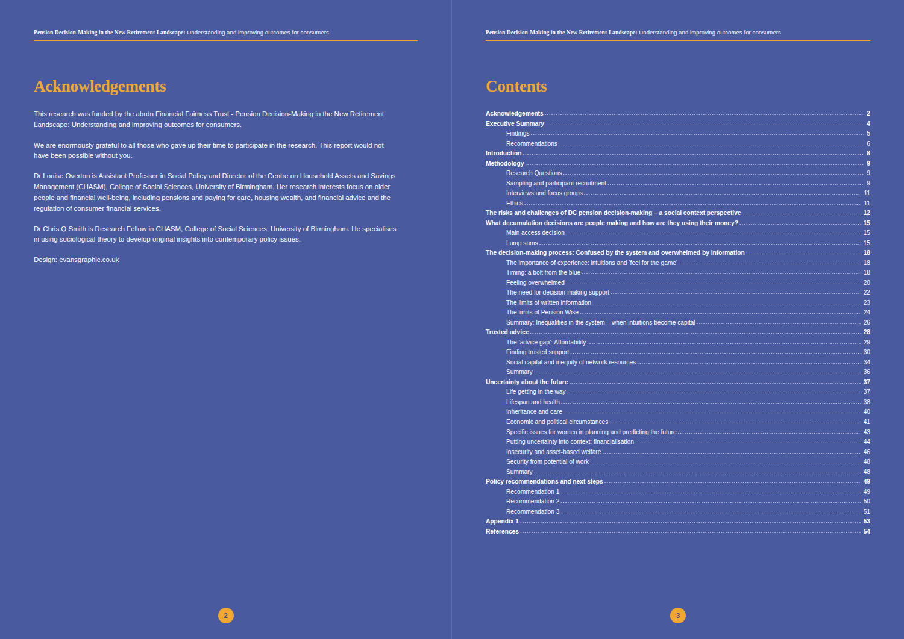Pension Decision-Making in the New Retirement Landscape: Understanding and improving outcomes for consumers
Acknowledgements
This research was funded by the abrdn Financial Fairness Trust - Pension Decision-Making in the New Retirement Landscape: Understanding and improving outcomes for consumers.
We are enormously grateful to all those who gave up their time to participate in the research. This report would not have been possible without you.
Dr Louise Overton is Assistant Professor in Social Policy and Director of the Centre on Household Assets and Savings Management (CHASM), College of Social Sciences, University of Birmingham. Her research interests focus on older people and financial well-being, including pensions and paying for care, housing wealth, and financial advice and the regulation of consumer financial services.
Dr Chris Q Smith is Research Fellow in CHASM, College of Social Sciences, University of Birmingham. He specialises in using sociological theory to develop original insights into contemporary policy issues.
Design: evansgraphic.co.uk
2
Pension Decision-Making in the New Retirement Landscape: Understanding and improving outcomes for consumers
Contents
Acknowledgements.................................................................................................................................................................. 2
Executive Summary.................................................................................................................................................................. 4
Findings.................................................................................................................................................................. 5
Recommendations.................................................................................................................................................................. 6
Introduction.................................................................................................................................................................. 8
Methodology.................................................................................................................................................................. 9
Research Questions.................................................................................................................................................................. 9
Sampling and participant recruitment.................................................................................................................................................................. 9
Interviews and focus groups.................................................................................................................................................................. 11
Ethics.................................................................................................................................................................. 11
The risks and challenges of DC pension decision-making – a social context perspective.................................................................................................................................................................. 12
What decumulation decisions are people making and how are they using their money?.................................................................................................................................................................. 15
Main access decision.................................................................................................................................................................. 15
Lump sums.................................................................................................................................................................. 15
The decision-making process: Confused by the system and overwhelmed by information.................................................................................................................................................................. 18
The importance of experience: intuitions and ‘feel for the game’.................................................................................................................................................................. 18
Timing: a bolt from the blue.................................................................................................................................................................. 18
Feeling overwhelmed.................................................................................................................................................................. 20
The need for decision-making support.................................................................................................................................................................. 22
The limits of written information.................................................................................................................................................................. 23
The limits of Pension Wise.................................................................................................................................................................. 24
Summary: Inequalities in the system – when intuitions become capital.................................................................................................................................................................. 26
Trusted advice.................................................................................................................................................................. 28
The ‘advice gap’: Affordability.................................................................................................................................................................. 29
Finding trusted support.................................................................................................................................................................. 30
Social capital and inequity of network resources.................................................................................................................................................................. 34
Summary.................................................................................................................................................................. 36
Uncertainty about the future.................................................................................................................................................................. 37
Life getting in the way.................................................................................................................................................................. 37
Lifespan and health.................................................................................................................................................................. 38
Inheritance and care.................................................................................................................................................................. 40
Economic and political circumstances.................................................................................................................................................................. 41
Specific issues for women in planning and predicting the future.................................................................................................................................................................. 43
Putting uncertainty into context: financialisation.................................................................................................................................................................. 44
Insecurity and asset-based welfare.................................................................................................................................................................. 46
Security from potential of work.................................................................................................................................................................. 48
Summary.................................................................................................................................................................. 48
Policy recommendations and next steps.................................................................................................................................................................. 49
Recommendation 1.................................................................................................................................................................. 49
Recommendation 2.................................................................................................................................................................. 50
Recommendation 3.................................................................................................................................................................. 51
Appendix 1.................................................................................................................................................................. 53
References.................................................................................................................................................................. 54
3